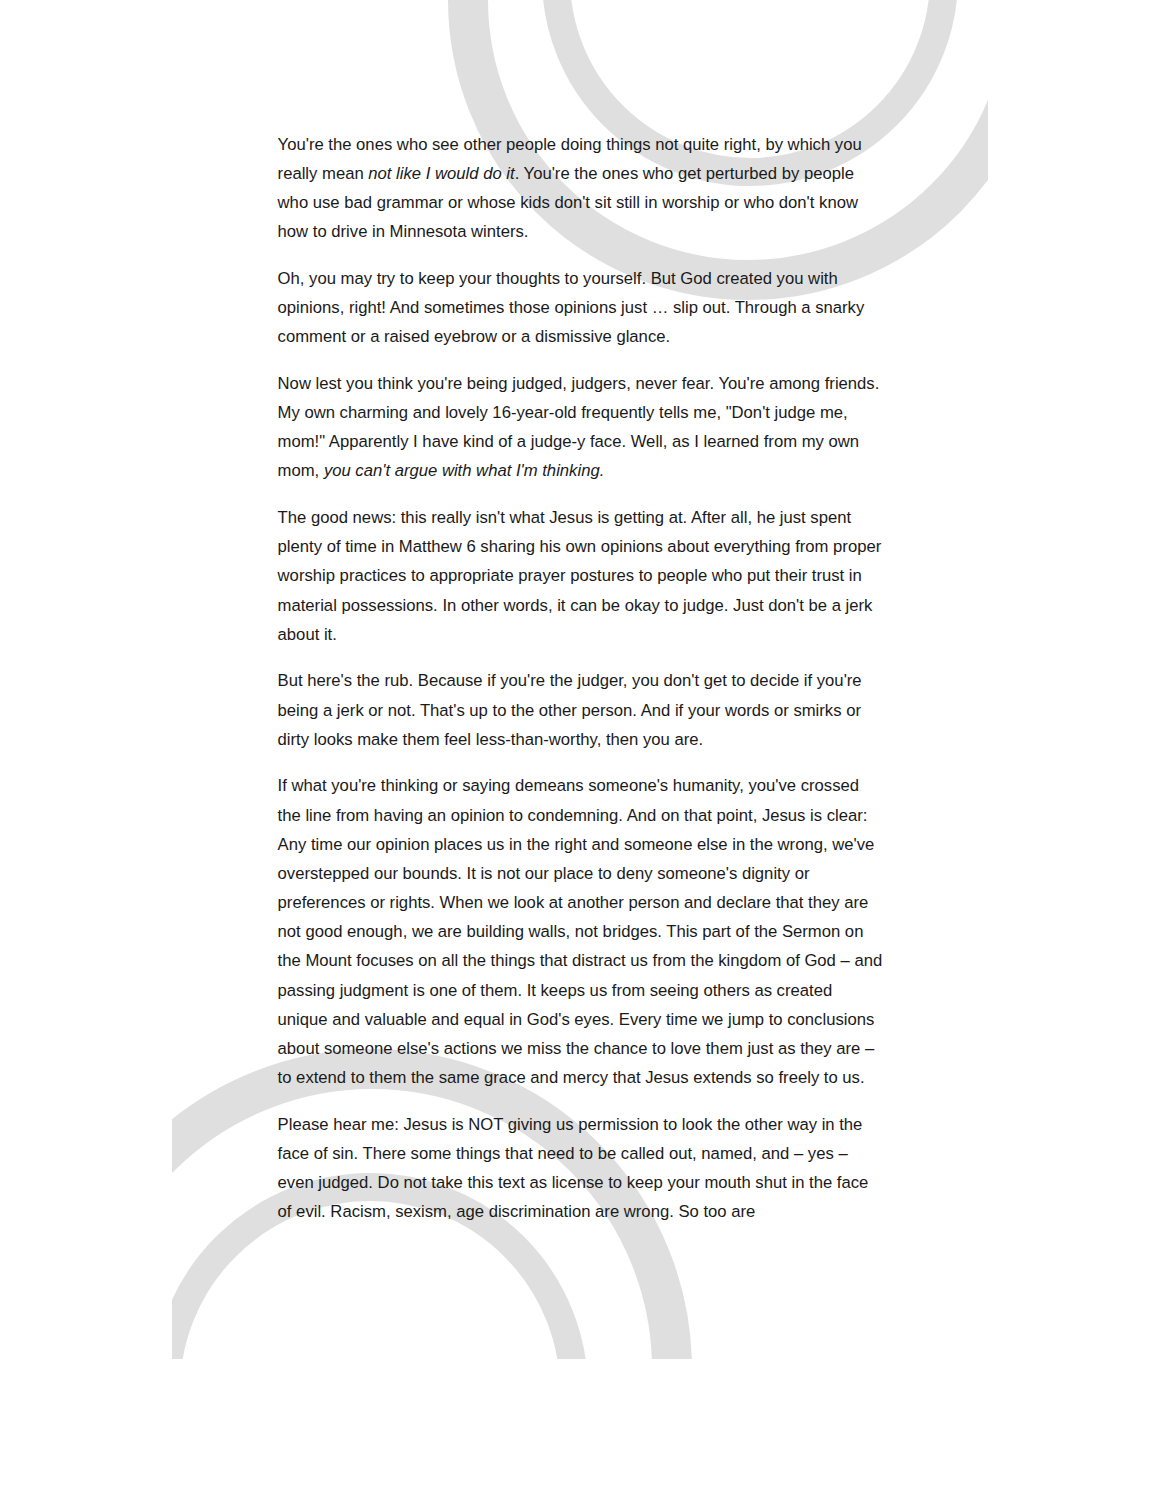You're the ones who see other people doing things not quite right, by which you really mean not like I would do it. You're the ones who get perturbed by people who use bad grammar or whose kids don't sit still in worship or who don't know how to drive in Minnesota winters.
Oh, you may try to keep your thoughts to yourself. But God created you with opinions, right! And sometimes those opinions just … slip out. Through a snarky comment or a raised eyebrow or a dismissive glance.
Now lest you think you're being judged, judgers, never fear. You're among friends. My own charming and lovely 16-year-old frequently tells me, "Don't judge me, mom!" Apparently I have kind of a judge-y face. Well, as I learned from my own mom, you can't argue with what I'm thinking.
The good news: this really isn't what Jesus is getting at. After all, he just spent plenty of time in Matthew 6 sharing his own opinions about everything from proper worship practices to appropriate prayer postures to people who put their trust in material possessions. In other words, it can be okay to judge. Just don't be a jerk about it.
But here's the rub. Because if you're the judger, you don't get to decide if you're being a jerk or not. That's up to the other person. And if your words or smirks or dirty looks make them feel less-than-worthy, then you are.
If what you're thinking or saying demeans someone's humanity, you've crossed the line from having an opinion to condemning. And on that point, Jesus is clear: Any time our opinion places us in the right and someone else in the wrong, we've overstepped our bounds. It is not our place to deny someone's dignity or preferences or rights. When we look at another person and declare that they are not good enough, we are building walls, not bridges. This part of the Sermon on the Mount focuses on all the things that distract us from the kingdom of God – and passing judgment is one of them. It keeps us from seeing others as created unique and valuable and equal in God's eyes. Every time we jump to conclusions about someone else's actions we miss the chance to love them just as they are – to extend to them the same grace and mercy that Jesus extends so freely to us.
Please hear me: Jesus is NOT giving us permission to look the other way in the face of sin. There some things that need to be called out, named, and – yes – even judged. Do not take this text as license to keep your mouth shut in the face of evil. Racism, sexism, age discrimination are wrong. So too are